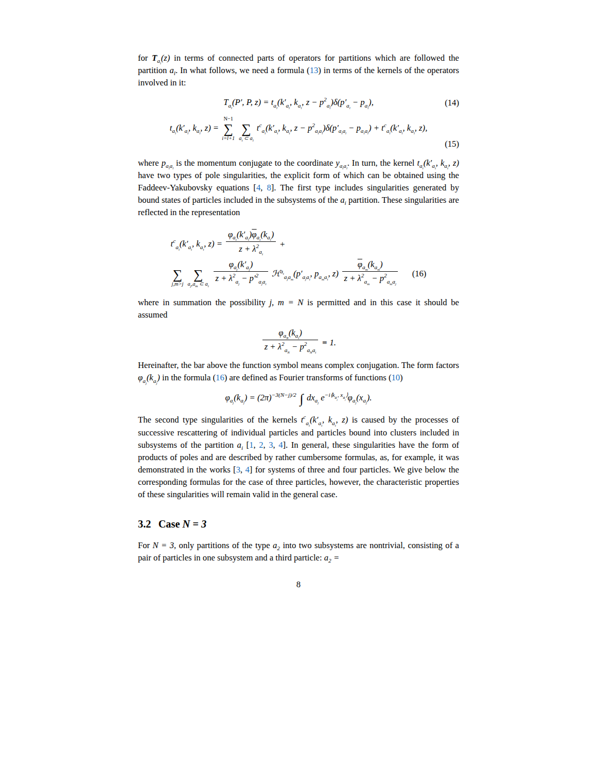for Tal(z) in terms of connected parts of operators for partitions which are followed the partition al. In what follows, we need a formula (13) in terms of the kernels of the operators involved in it:
Tal(P′, P, z) = tal(k′al, kal, z − p2al)δ(p′al − pal), (14)
tal(k′al, kal, z) = N−1 ∑ i=l+1 ∑ ai ⊂ al tcai(k′ai, kai, z − p2aial)δ(p′aial − paial) + tcal(k′al, kal, z),
(15)
where paial is the momentum conjugate to the coordinate yaial. In turn, the kernel tai(k′ai, kai, z) have two types of pole singularities, the explicit form of which can be obtained using the Faddeev-Yakubovsky equations [4, 8]. The first type includes singularities generated by bound states of particles included in the subsystems of the ai partition. These singularities are reflected in the representation
tcai(k′ai, kai, z) = φai(k′ai)φai(kai) z + λ2ai +
∑ j,m>j ∑ aj,am ⊂ ai φaj(k′aj) z + λ2aj − p′2ajai ℋaiajam(p′ajai, pamai, z) φam(kam) z + λ2am − p2amaj (16)
where in summation the possibility j, m = N is permitted and in this case it should be assumed
φaN(kai) z + λ2aN − p2aNai ≡ 1.
Hereinafter, the bar above the function symbol means complex conjugation. The form factors φaj(kaj) in the formula (16) are defined as Fourier transforms of functions (10)
φaj(kaj) = (2π)−3(N−j)/2 ∫ dxaj e−i⟨kaj, xaj⟩φaj(xaj).
The second type singularities of the kernels tcai(k′ai, kai, z) is caused by the processes of successive rescattering of individual particles and particles bound into clusters included in subsystems of the partition ai [1, 2, 3, 4]. In general, these singularities have the form of products of poles and are described by rather cumbersome formulas, as, for example, it was demonstrated in the works [3, 4] for systems of three and four particles. We give below the corresponding formulas for the case of three particles, however, the characteristic properties of these singularities will remain valid in the general case.
3.2 Case N = 3
For N = 3, only partitions of the type a2 into two subsystems are nontrivial, consisting of a pair of particles in one subsystem and a third particle: a2 =
8